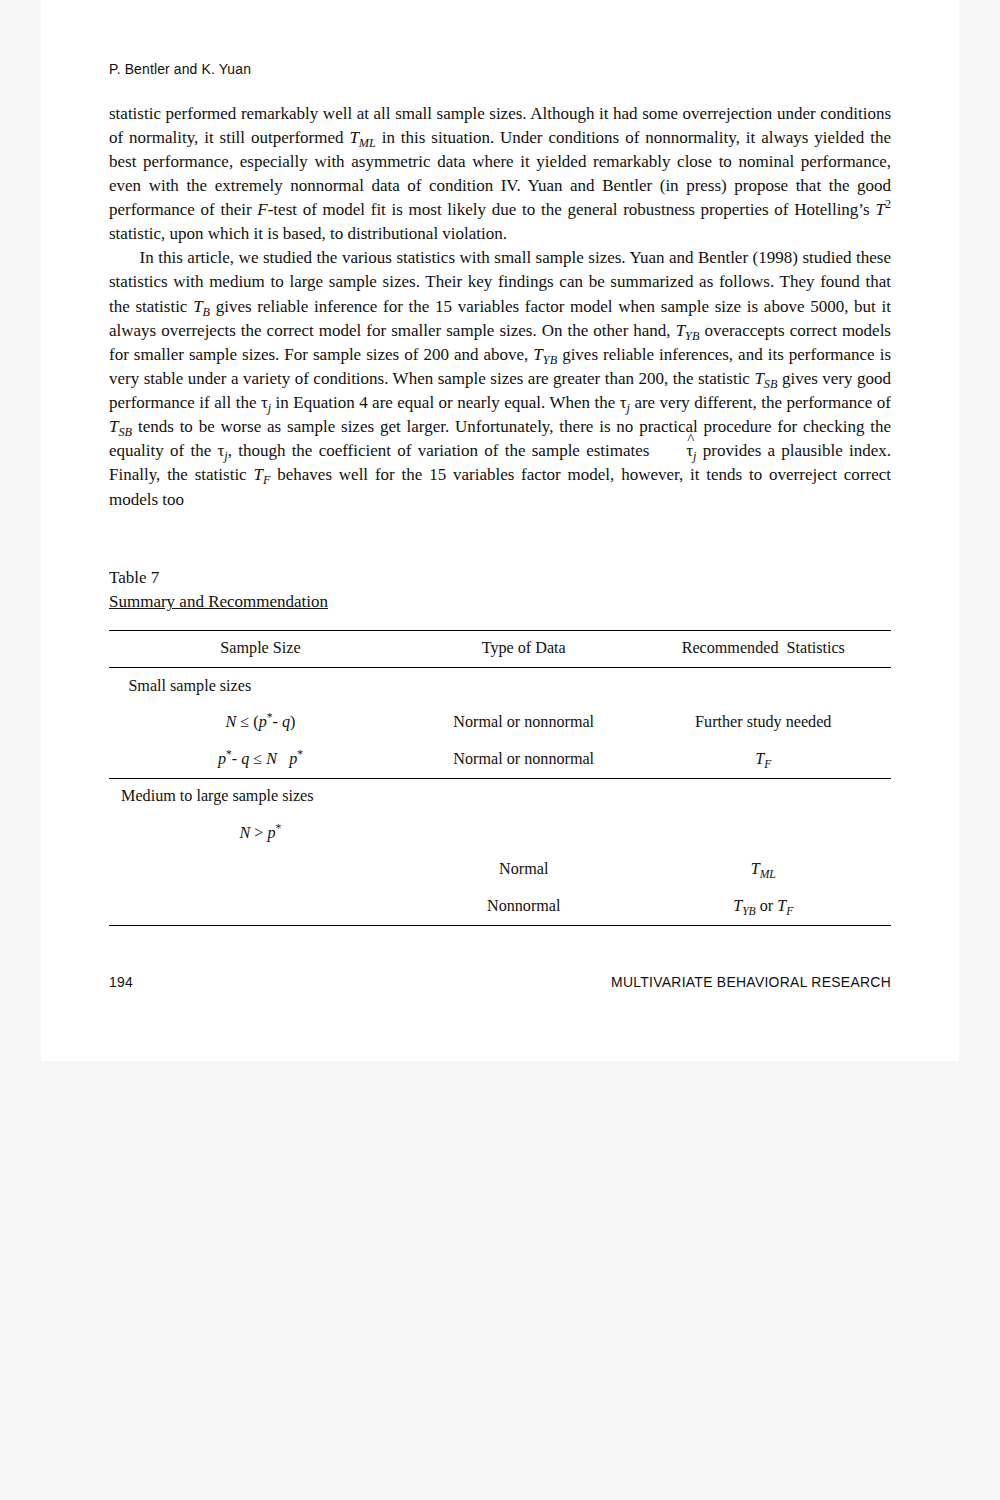P. Bentler and K. Yuan
statistic performed remarkably well at all small sample sizes. Although it had some overrejection under conditions of normality, it still outperformed TML in this situation. Under conditions of nonnormality, it always yielded the best performance, especially with asymmetric data where it yielded remarkably close to nominal performance, even with the extremely nonnormal data of condition IV. Yuan and Bentler (in press) propose that the good performance of their F-test of model fit is most likely due to the general robustness properties of Hotelling’s T2 statistic, upon which it is based, to distributional violation.
In this article, we studied the various statistics with small sample sizes. Yuan and Bentler (1998) studied these statistics with medium to large sample sizes. Their key findings can be summarized as follows. They found that the statistic TB gives reliable inference for the 15 variables factor model when sample size is above 5000, but it always overrejects the correct model for smaller sample sizes. On the other hand, TYB overaccepts correct models for smaller sample sizes. For sample sizes of 200 and above, TYB gives reliable inferences, and its performance is very stable under a variety of conditions. When sample sizes are greater than 200, the statistic TSB gives very good performance if all the τj in Equation 4 are equal or nearly equal. When the τj are very different, the performance of TSB tends to be worse as sample sizes get larger. Unfortunately, there is no practical procedure for checking the equality of the τj, though the coefficient of variation of the sample estimates ^τj provides a plausible index. Finally, the statistic TF behaves well for the 15 variables factor model, however, it tends to overreject correct models too
Table 7
Summary and Recommendation
| Sample Size | Type of Data | Recommended Statistics |
| --- | --- | --- |
| Small sample sizes | | |
| N ≤ ( p * - q ) | Normal or nonnormal | Further study needed |
| p * - q ≤ N p * | Normal or nonnormal | T F |
| Medium to large sample sizes | | |
| N > p * | | |
| | Normal | T ML |
| | Nonnormal | T YB or T F |
194 Multivariate Behavioral Research